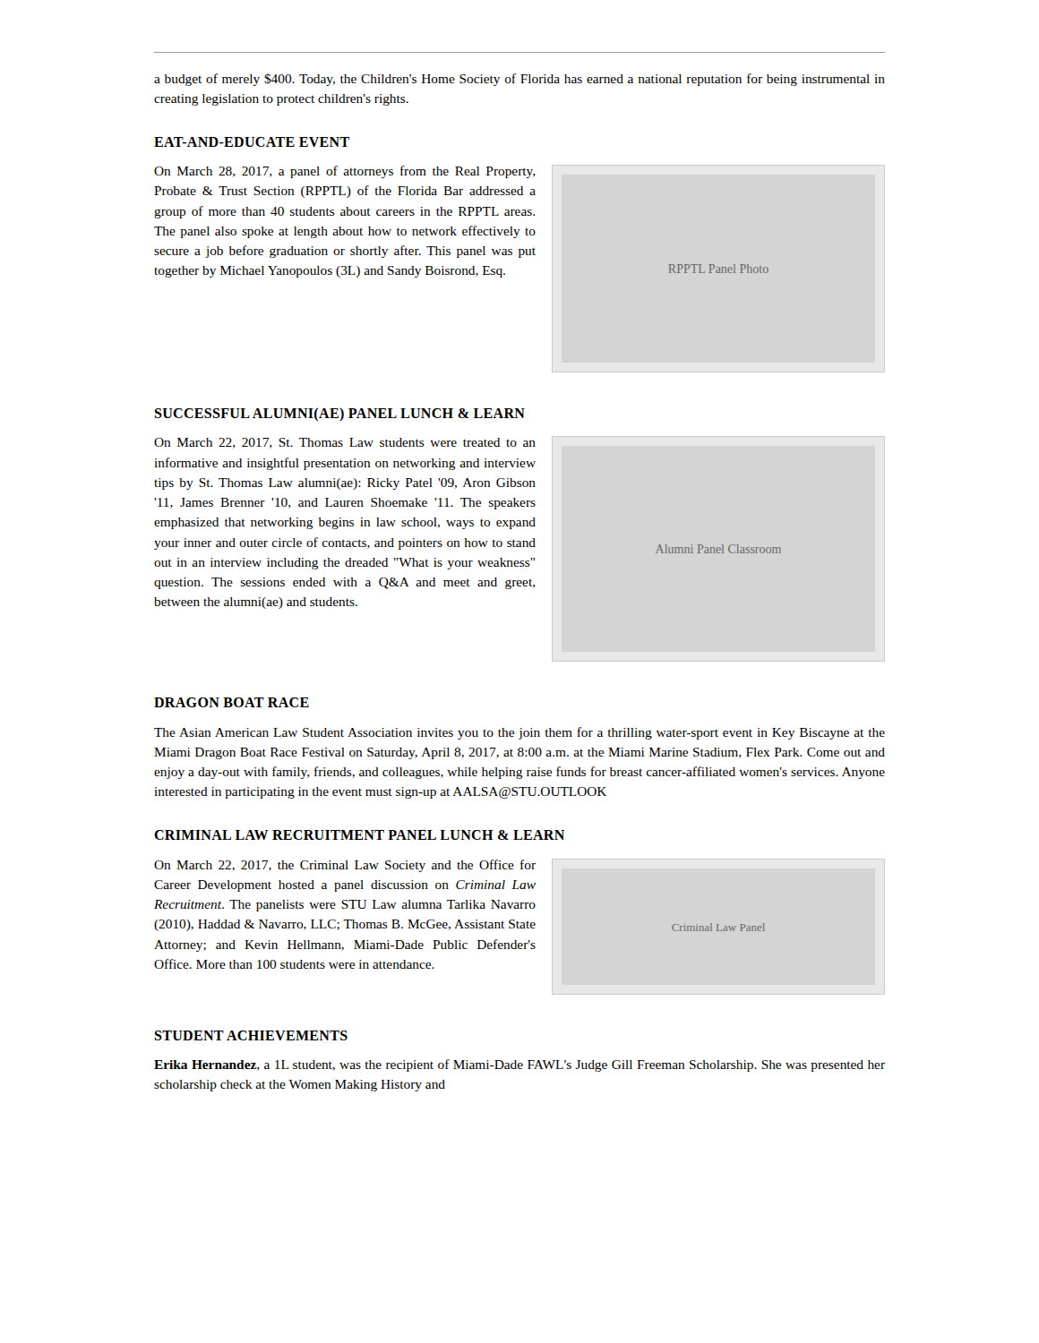a budget of merely $400. Today, the Children's Home Society of Florida has earned a national reputation for being instrumental in creating legislation to protect children's rights.
EAT-AND-EDUCATE EVENT
On March 28, 2017, a panel of attorneys from the Real Property, Probate & Trust Section (RPPTL) of the Florida Bar addressed a group of more than 40 students about careers in the RPPTL areas. The panel also spoke at length about how to network effectively to secure a job before graduation or shortly after. This panel was put together by Michael Yanopoulos (3L) and Sandy Boisrond, Esq.
SUCCESSFUL ALUMNI(AE) PANEL LUNCH & LEARN
On March 22, 2017, St. Thomas Law students were treated to an informative and insightful presentation on networking and interview tips by St. Thomas Law alumni(ae): Ricky Patel '09, Aron Gibson '11, James Brenner '10, and Lauren Shoemake '11. The speakers emphasized that networking begins in law school, ways to expand your inner and outer circle of contacts, and pointers on how to stand out in an interview including the dreaded "What is your weakness" question. The sessions ended with a Q&A and meet and greet, between the alumni(ae) and students.
DRAGON BOAT RACE
The Asian American Law Student Association invites you to the join them for a thrilling water-sport event in Key Biscayne at the Miami Dragon Boat Race Festival on Saturday, April 8, 2017, at 8:00 a.m. at the Miami Marine Stadium, Flex Park. Come out and enjoy a day-out with family, friends, and colleagues, while helping raise funds for breast cancer-affiliated women's services. Anyone interested in participating in the event must sign-up at AALSA@STU.OUTLOOK
CRIMINAL LAW RECRUITMENT PANEL LUNCH & LEARN
On March 22, 2017, the Criminal Law Society and the Office for Career Development hosted a panel discussion on Criminal Law Recruitment. The panelists were STU Law alumna Tarlika Navarro (2010), Haddad & Navarro, LLC; Thomas B. McGee, Assistant State Attorney; and Kevin Hellmann, Miami-Dade Public Defender's Office. More than 100 students were in attendance.
STUDENT ACHIEVEMENTS
Erika Hernandez, a 1L student, was the recipient of Miami-Dade FAWL's Judge Gill Freeman Scholarship. She was presented her scholarship check at the Women Making History and